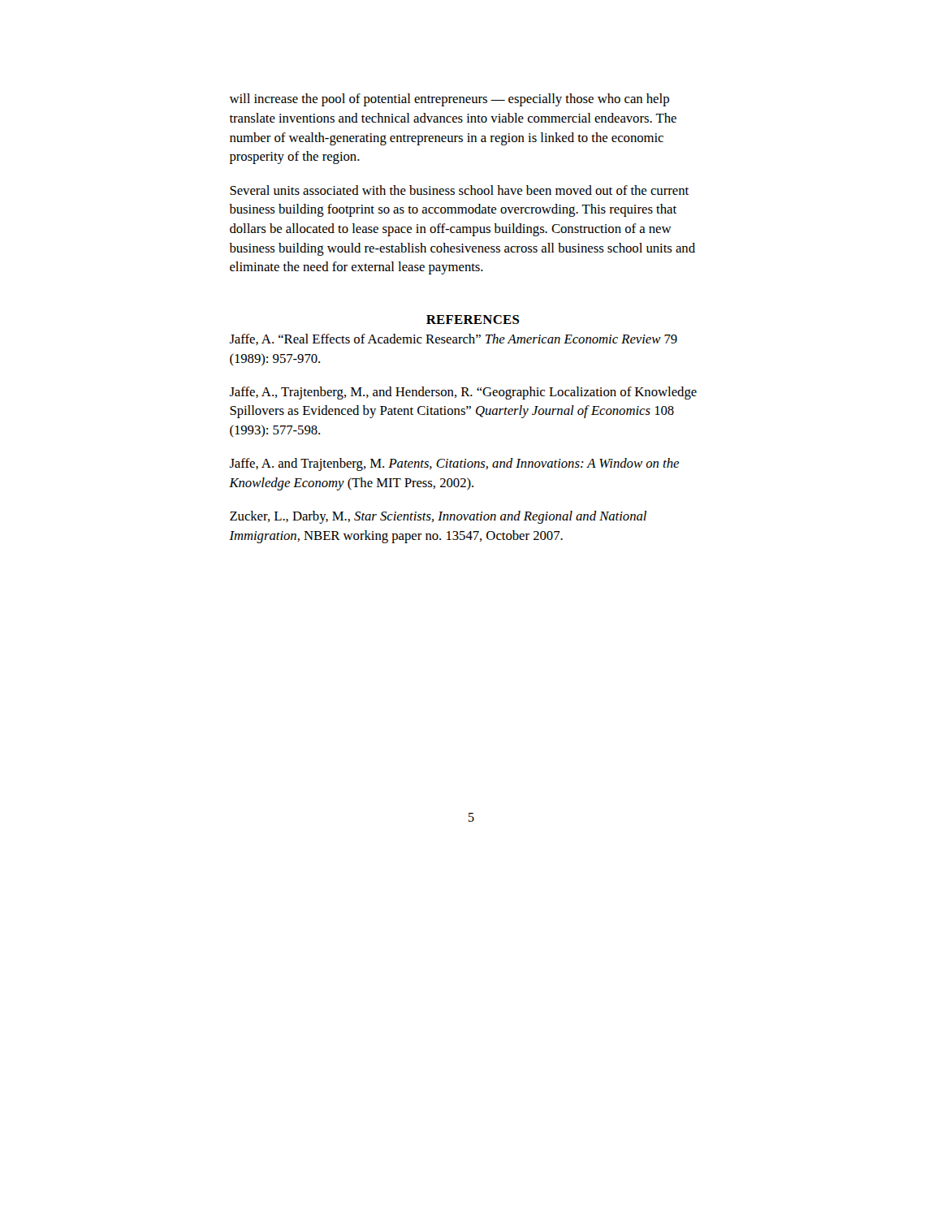will increase the pool of potential entrepreneurs — especially those who can help translate inventions and technical advances into viable commercial endeavors. The number of wealth-generating entrepreneurs in a region is linked to the economic prosperity of the region.
Several units associated with the business school have been moved out of the current business building footprint so as to accommodate overcrowding. This requires that dollars be allocated to lease space in off-campus buildings. Construction of a new business building would re-establish cohesiveness across all business school units and eliminate the need for external lease payments.
REFERENCES
Jaffe, A. “Real Effects of Academic Research” The American Economic Review 79 (1989): 957-970.
Jaffe, A., Trajtenberg, M., and Henderson, R. “Geographic Localization of Knowledge Spillovers as Evidenced by Patent Citations” Quarterly Journal of Economics 108 (1993): 577-598.
Jaffe, A. and Trajtenberg, M. Patents, Citations, and Innovations: A Window on the Knowledge Economy (The MIT Press, 2002).
Zucker, L., Darby, M., Star Scientists, Innovation and Regional and National Immigration, NBER working paper no. 13547, October 2007.
5